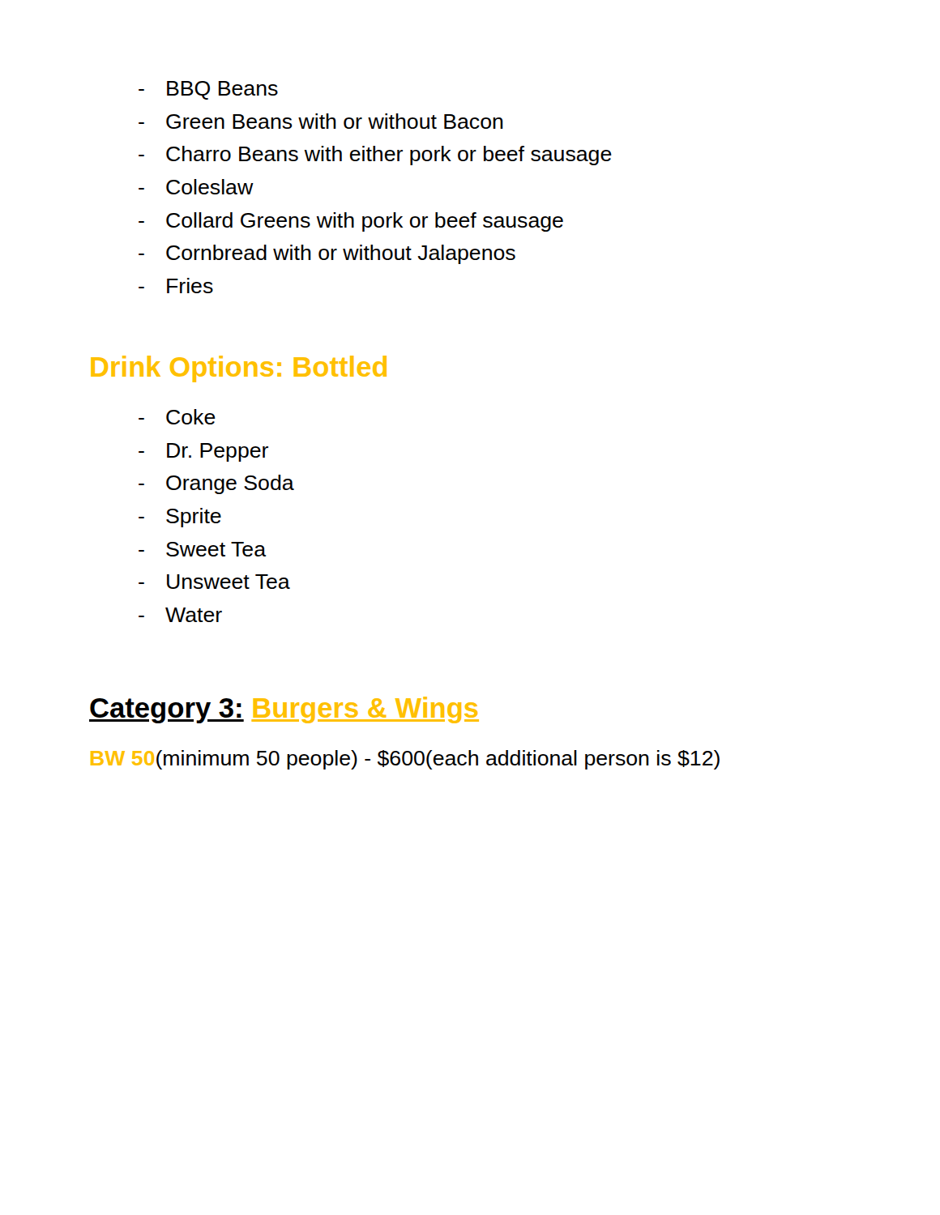BBQ Beans
Green Beans with or without Bacon
Charro Beans with either pork or beef sausage
Coleslaw
Collard Greens with pork or beef sausage
Cornbread with or without Jalapenos
Fries
Drink Options: Bottled
Coke
Dr. Pepper
Orange Soda
Sprite
Sweet Tea
Unsweet Tea
Water
Category 3: Burgers & Wings
BW 50(minimum 50 people) - $600(each additional person is $12)